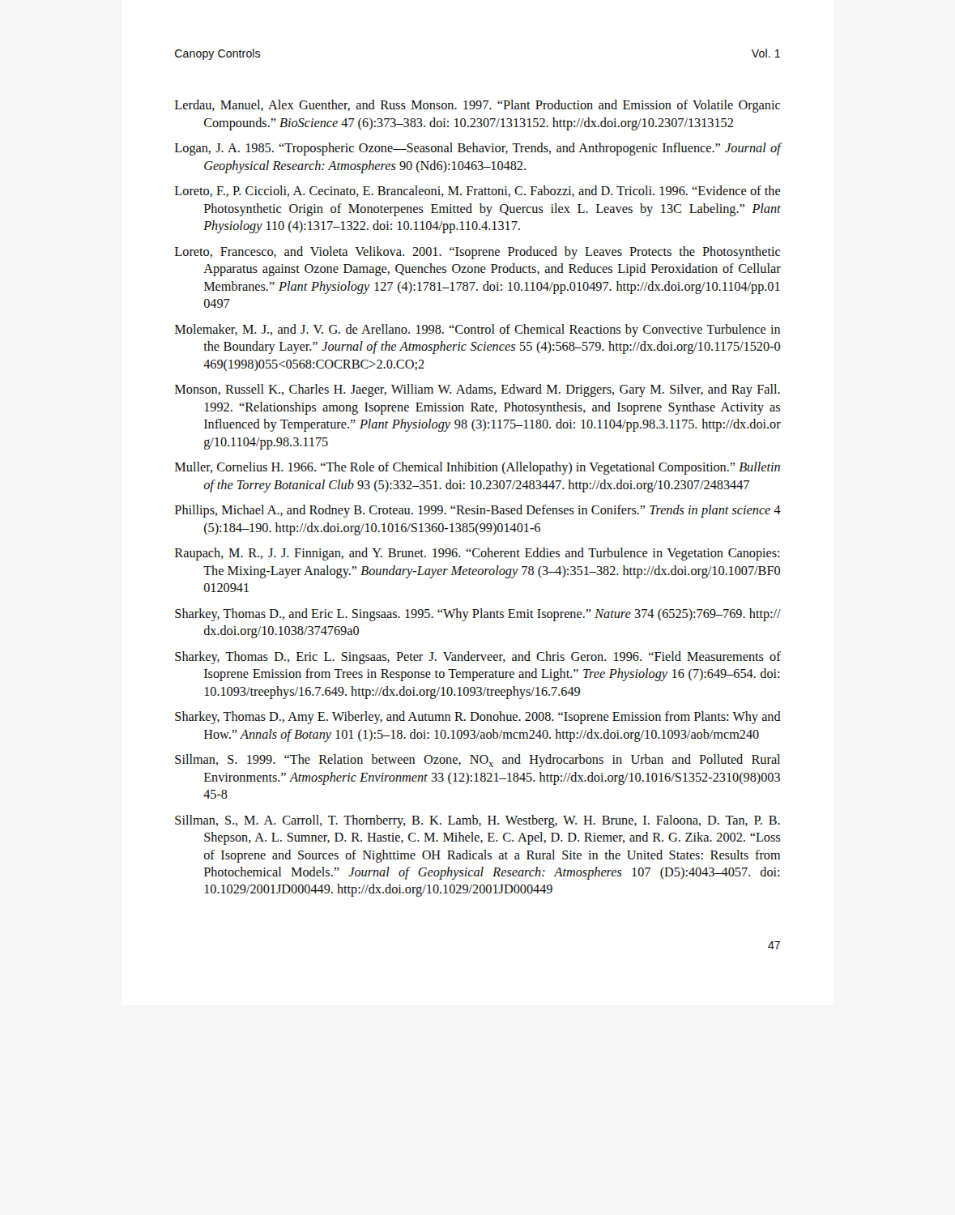Canopy Controls Vol. 1
Lerdau, Manuel, Alex Guenther, and Russ Monson. 1997. “Plant Production and Emission of Volatile Organic Compounds.” BioScience 47 (6):373–383. doi: 10.2307/1313152. http://dx.doi.org/10.2307/1313152
Logan, J. A. 1985. “Tropospheric Ozone—Seasonal Behavior, Trends, and Anthropogenic Influence.” Journal of Geophysical Research: Atmospheres 90 (Nd6):10463–10482.
Loreto, F., P. Ciccioli, A. Cecinato, E. Brancaleoni, M. Frattoni, C. Fabozzi, and D. Tricoli. 1996. “Evidence of the Photosynthetic Origin of Monoterpenes Emitted by Quercus ilex L. Leaves by 13C Labeling.” Plant Physiology 110 (4):1317–1322. doi: 10.1104/pp.110.4.1317.
Loreto, Francesco, and Violeta Velikova. 2001. “Isoprene Produced by Leaves Protects the Photosynthetic Apparatus against Ozone Damage, Quenches Ozone Products, and Reduces Lipid Peroxidation of Cellular Membranes.” Plant Physiology 127 (4):1781–1787. doi: 10.1104/pp.010497. http://dx.doi.org/10.1104/pp.010497
Molemaker, M. J., and J. V. G. de Arellano. 1998. “Control of Chemical Reactions by Convective Turbulence in the Boundary Layer.” Journal of the Atmospheric Sciences 55 (4):568–579. http://dx.doi.org/10.1175/1520-0469(1998)055<0568:COCRBC>2.0.CO;2
Monson, Russell K., Charles H. Jaeger, William W. Adams, Edward M. Driggers, Gary M. Silver, and Ray Fall. 1992. “Relationships among Isoprene Emission Rate, Photosynthesis, and Isoprene Synthase Activity as Influenced by Temperature.” Plant Physiology 98 (3):1175–1180. doi: 10.1104/pp.98.3.1175. http://dx.doi.org/10.1104/pp.98.3.1175
Muller, Cornelius H. 1966. “The Role of Chemical Inhibition (Allelopathy) in Vegetational Composition.” Bulletin of the Torrey Botanical Club 93 (5):332–351. doi: 10.2307/2483447. http://dx.doi.org/10.2307/2483447
Phillips, Michael A., and Rodney B. Croteau. 1999. “Resin-Based Defenses in Conifers.” Trends in plant science 4 (5):184–190. http://dx.doi.org/10.1016/S1360-1385(99)01401-6
Raupach, M. R., J. J. Finnigan, and Y. Brunet. 1996. “Coherent Eddies and Turbulence in Vegetation Canopies: The Mixing-Layer Analogy.” Boundary-Layer Meteorology 78 (3–4):351–382. http://dx.doi.org/10.1007/BF00120941
Sharkey, Thomas D., and Eric L. Singsaas. 1995. “Why Plants Emit Isoprene.” Nature 374 (6525):769–769. http://dx.doi.org/10.1038/374769a0
Sharkey, Thomas D., Eric L. Singsaas, Peter J. Vanderveer, and Chris Geron. 1996. “Field Measurements of Isoprene Emission from Trees in Response to Temperature and Light.” Tree Physiology 16 (7):649–654. doi: 10.1093/treephys/16.7.649. http://dx.doi.org/10.1093/treephys/16.7.649
Sharkey, Thomas D., Amy E. Wiberley, and Autumn R. Donohue. 2008. “Isoprene Emission from Plants: Why and How.” Annals of Botany 101 (1):5–18. doi: 10.1093/aob/mcm240. http://dx.doi.org/10.1093/aob/mcm240
Sillman, S. 1999. “The Relation between Ozone, NOx and Hydrocarbons in Urban and Polluted Rural Environments.” Atmospheric Environment 33 (12):1821–1845. http://dx.doi.org/10.1016/S1352-2310(98)00345-8
Sillman, S., M. A. Carroll, T. Thornberry, B. K. Lamb, H. Westberg, W. H. Brune, I. Faloona, D. Tan, P. B. Shepson, A. L. Sumner, D. R. Hastie, C. M. Mihele, E. C. Apel, D. D. Riemer, and R. G. Zika. 2002. “Loss of Isoprene and Sources of Nighttime OH Radicals at a Rural Site in the United States: Results from Photochemical Models.” Journal of Geophysical Research: Atmospheres 107 (D5):4043–4057. doi: 10.1029/2001JD000449. http://dx.doi.org/10.1029/2001JD000449
47